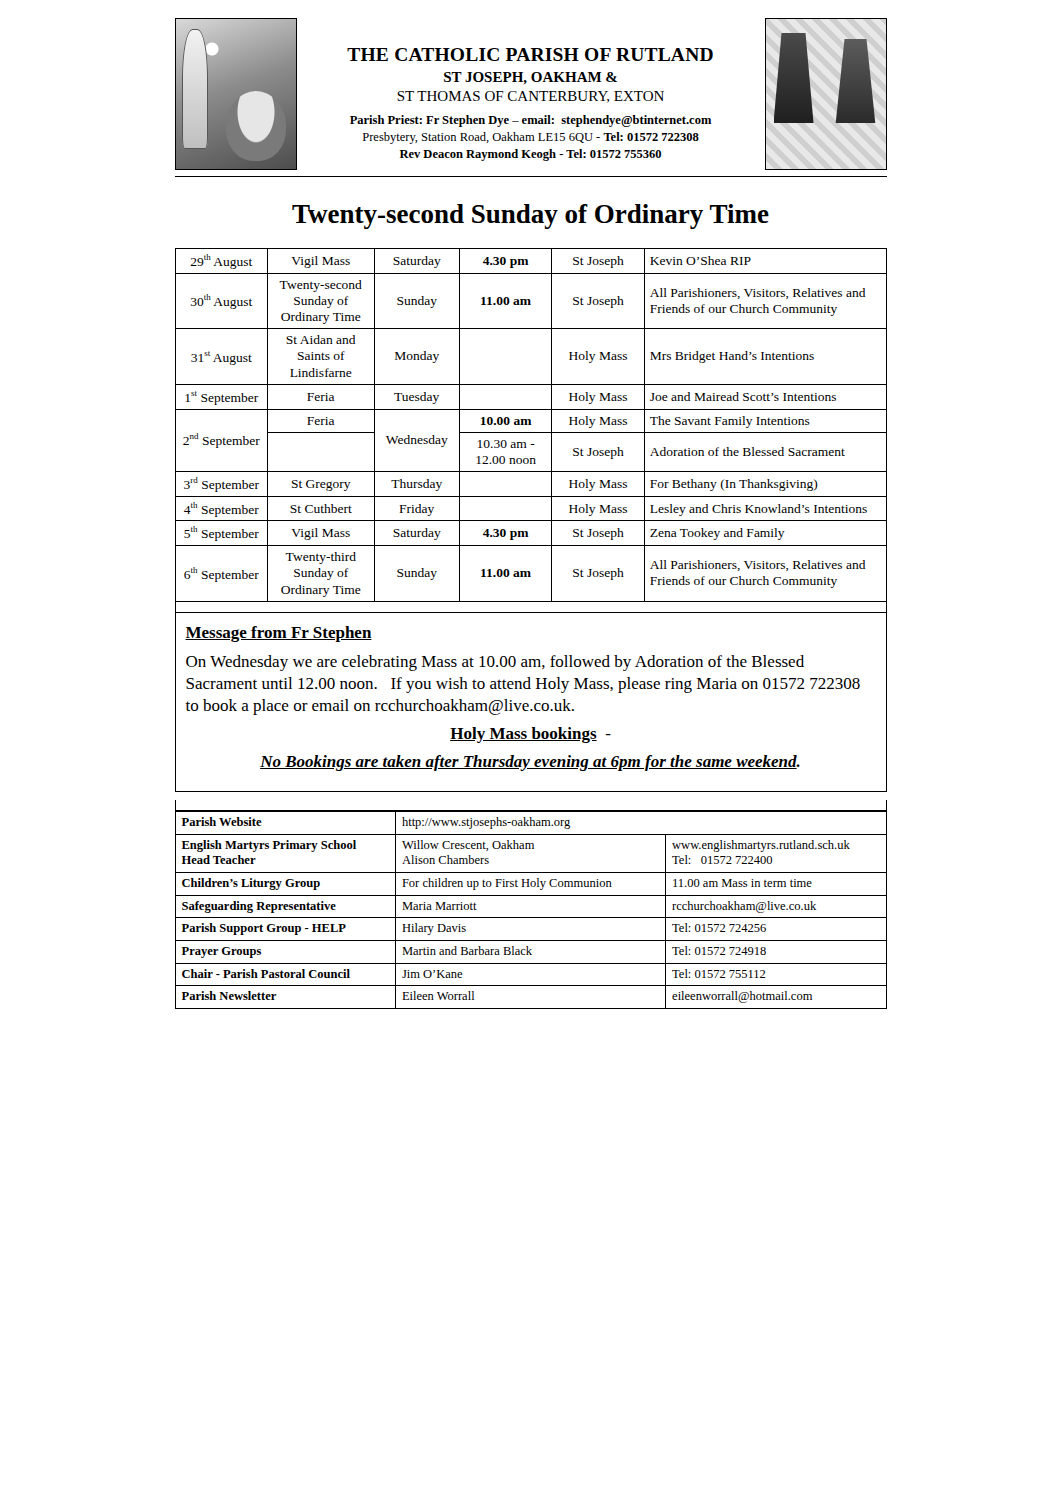THE CATHOLIC PARISH OF RUTLAND
ST JOSEPH, OAKHAM &
ST THOMAS OF CANTERBURY, EXTON
Parish Priest: Fr Stephen Dye – email: stephendye@btinternet.com
Presbytery, Station Road, Oakham LE15 6QU - Tel: 01572 722308
Rev Deacon Raymond Keogh - Tel: 01572 755360
Twenty-second Sunday of Ordinary Time
| 29 th August | Vigil Mass | Saturday | 4.30 pm | St Joseph | Kevin O’Shea RIP |
| 30 th August | Twenty-second Sunday of Ordinary Time | Sunday | 11.00 am | St Joseph | All Parishioners, Visitors, Relatives and Friends of our Church Community |
| 31 st August | St Aidan and Saints of Lindisfarne | Monday | | Holy Mass | Mrs Bridget Hand’s Intentions |
| 1 st September | Feria | Tuesday | | Holy Mass | Joe and Mairead Scott’s Intentions |
| 2 nd September | Feria | Wednesday | 10.00 am | Holy Mass | The Savant Family Intentions |
| | 10.30 am - 12.00 noon | St Joseph | Adoration of the Blessed Sacrament |
| 3 rd September | St Gregory | Thursday | | Holy Mass | For Bethany (In Thanksgiving) |
| 4 th September | St Cuthbert | Friday | | Holy Mass | Lesley and Chris Knowland’s Intentions |
| 5 th September | Vigil Mass | Saturday | 4.30 pm | St Joseph | Zena Tookey and Family |
| 6 th September | Twenty-third Sunday of Ordinary Time | Sunday | 11.00 am | St Joseph | All Parishioners, Visitors, Relatives and Friends of our Church Community |
Message from Fr Stephen
On Wednesday we are celebrating Mass at 10.00 am, followed by Adoration of the Blessed Sacrament until 12.00 noon. If you wish to attend Holy Mass, please ring Maria on 01572 722308 to book a place or email on rcchurchoakham@live.co.uk.
Holy Mass bookings -
No Bookings are taken after Thursday evening at 6pm for the same weekend.
| Parish Website | http://www.stjosephs-oakham.org |
| English Martyrs Primary School Head Teacher | Willow Crescent, Oakham Alison Chambers | www.englishmartyrs.rutland.sch.uk Tel: 01572 722400 |
| Children’s Liturgy Group | For children up to First Holy Communion | 11.00 am Mass in term time |
| Safeguarding Representative | Maria Marriott | rcchurchoakham@live.co.uk |
| Parish Support Group - HELP | Hilary Davis | Tel: 01572 724256 |
| Prayer Groups | Martin and Barbara Black | Tel: 01572 724918 |
| Chair - Parish Pastoral Council | Jim O’Kane | Tel: 01572 755112 |
| Parish Newsletter | Eileen Worrall | eileenworrall@hotmail.com |